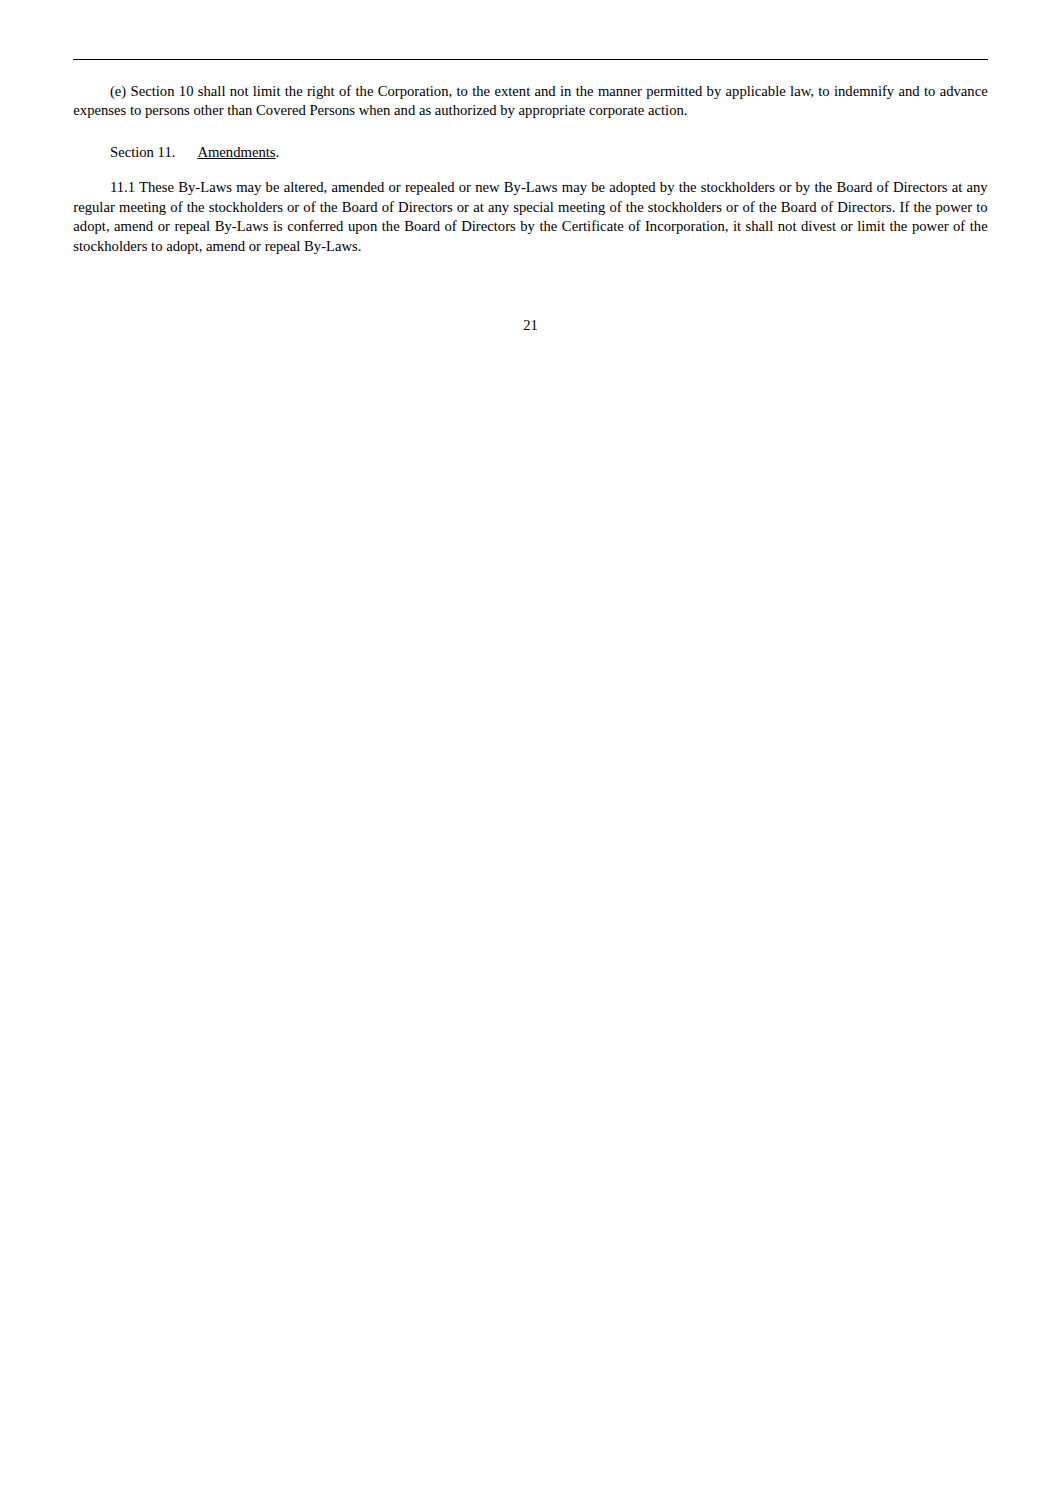(e) Section 10 shall not limit the right of the Corporation, to the extent and in the manner permitted by applicable law, to indemnify and to advance expenses to persons other than Covered Persons when and as authorized by appropriate corporate action.
Section 11. Amendments.
11.1 These By-Laws may be altered, amended or repealed or new By-Laws may be adopted by the stockholders or by the Board of Directors at any regular meeting of the stockholders or of the Board of Directors or at any special meeting of the stockholders or of the Board of Directors. If the power to adopt, amend or repeal By-Laws is conferred upon the Board of Directors by the Certificate of Incorporation, it shall not divest or limit the power of the stockholders to adopt, amend or repeal By-Laws.
21